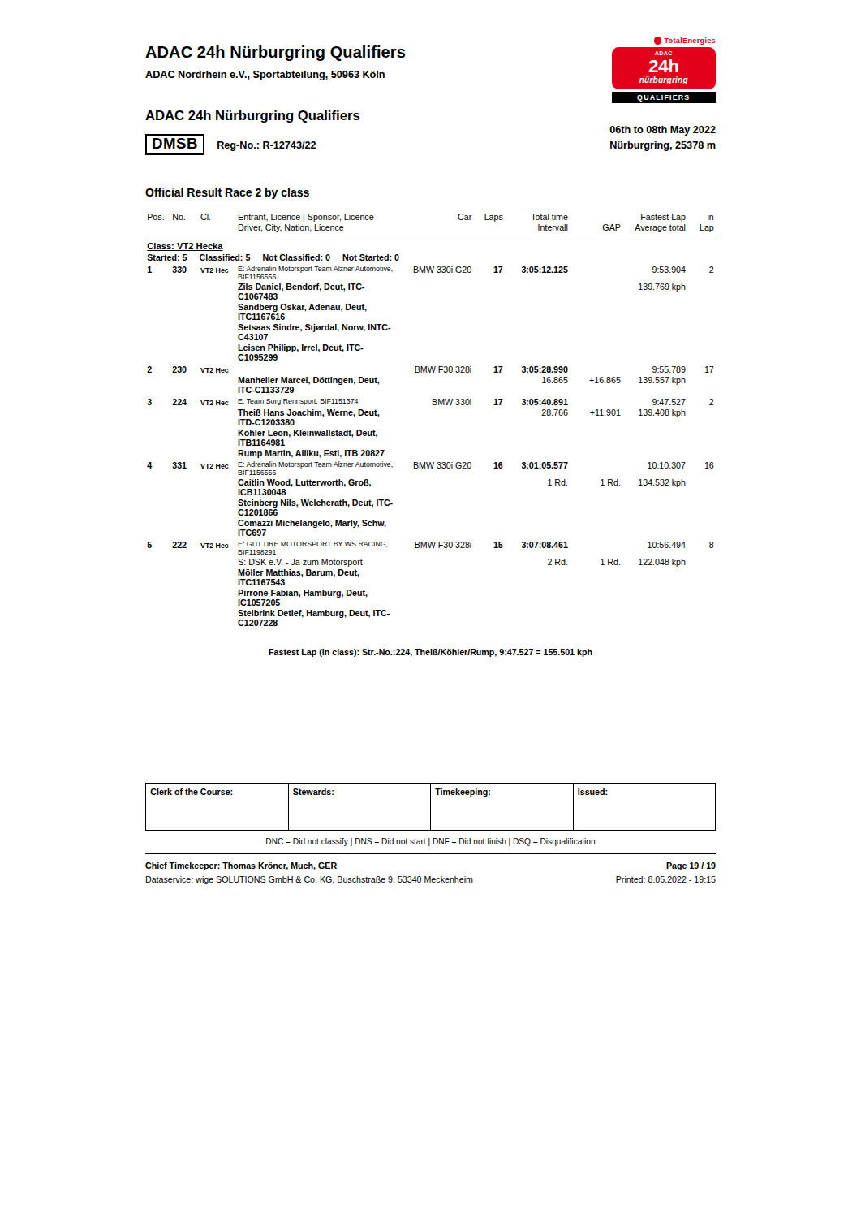TotalEnergies
ADAC
24h
nürburgring
QUALIFIERS
ADAC 24h Nürburgring Qualifiers
ADAC Nordrhein e.V., Sportabteilung, 50963 Köln
ADAC 24h Nürburgring Qualifiers
DMSB Reg-No.: R-12743/22
06th to 08th May 2022
Nürburgring, 25378 m
Official Result Race 2 by class
| Pos. | No. | Cl. | Entrant, Licence / Sponsor, Licence | Car | Laps | Total time | | Fastest Lap | in |
| --- | --- | --- | --- | --- | --- | --- | --- | --- | --- |
| | | | Driver, City, Nation, Licence | | | Intervall | GAP | Average total | Lap |
| Class: VT2 Hecka |
| Started: 5 Classified: 5 Not Classified: 0 Not Started: 0 |
| 1 | 330 | VT2 Hec | E: Adrenalin Motorsport Team Alzner Automotive, BIF1156556 | BMW 330i G20 | 17 | 3:05:12.125 | | 9:53.904 | 2 |
| | | | Zils Daniel, Bendorf, Deut, ITC-C1067483 | | | | | 139.769 kph | |
| | | | Sandberg Oskar, Adenau, Deut, ITC1167616 | | | | | | |
| | | | Setsaas Sindre, Stjørdal, Norw, INTC-C43107 | | | | | | |
| | | | Leisen Philipp, Irrel, Deut, ITC-C1095299 | | | | | | |
| 2 | 230 | VT2 Hec | | BMW F30 328i | 17 | 3:05:28.990 | | 9:55.789 | 17 |
| | | | Manheller Marcel, Döttingen, Deut, ITC-C1133729 | | | 16.865 | +16.865 | 139.557 kph | |
| 3 | 224 | VT2 Hec | E: Team Sorg Rennsport, BIF1151374 | BMW 330i | 17 | 3:05:40.891 | | 9:47.527 | 2 |
| | | | Theiß Hans Joachim, Werne, Deut, ITD-C1203380 | | | 28.766 | +11.901 | 139.408 kph | |
| | | | Köhler Leon, Kleinwallstadt, Deut, ITB1164981 | | | | | | |
| | | | Rump Martin, Alliku, Estl, ITB 20827 | | | | | | |
| 4 | 331 | VT2 Hec | E: Adrenalin Motorsport Team Alzner Automotive, BIF1156556 | BMW 330i G20 | 16 | 3:01:05.577 | | 10:10.307 | 16 |
| | | | Caitlin Wood, Lutterworth, Groß, ICB1130048 | | | 1 Rd. | 1 Rd. | 134.532 kph | |
| | | | Steinberg Nils, Welcherath, Deut, ITC-C1201866 | | | | | | |
| | | | Comazzi Michelangelo, Marly, Schw, ITC697 | | | | | | |
| 5 | 222 | VT2 Hec | E: GITI TIRE MOTORSPORT BY WS RACING, BIF1198291 | BMW F30 328i | 15 | 3:07:08.461 | | 10:56.494 | 8 |
| | | | S: DSK e.V. - Ja zum Motorsport | | | 2 Rd. | 1 Rd. | 122.048 kph | |
| | | | Möller Matthias, Barum, Deut, ITC1167543 | | | | | | |
| | | | Pirrone Fabian, Hamburg, Deut, IC1057205 | | | | | | |
| | | | Stelbrink Detlef, Hamburg, Deut, ITC-C1207228 | | | | | | |
Fastest Lap (in class): Str.-No.:224, Theiß/Köhler/Rump, 9:47.527 = 155.501 kph
| Clerk of the Course: | Stewards: | Timekeeping: | Issued: |
DNC = Did not classify | DNS = Did not start | DNF = Did not finish | DSQ = Disqualification
Chief Timekeeper: Thomas Kröner, Much, GER
Page 19 / 19
Dataservice: wige SOLUTIONS GmbH & Co. KG, Buschstraße 9, 53340 Meckenheim
Printed: 8.05.2022 - 19:15